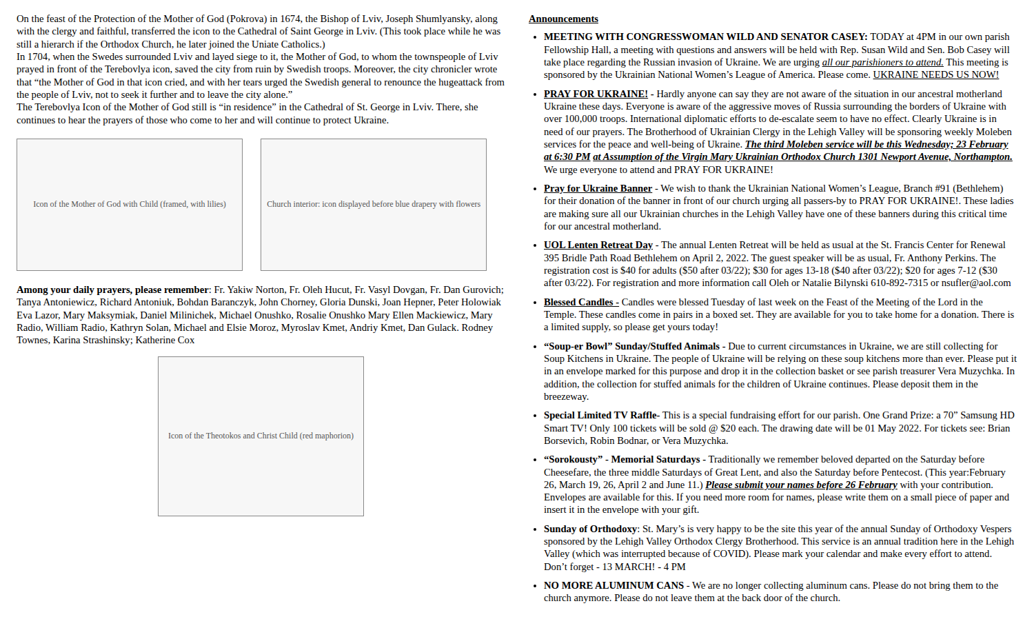On the feast of the Protection of the Mother of God (Pokrova) in 1674, the Bishop of Lviv, Joseph Shumlyansky, along with the clergy and faithful, transferred the icon to the Cathedral of Saint George in Lviv. (This took place while he was still a hierarch if the Orthodox Church, he later joined the Uniate Catholics.)
In 1704, when the Swedes surrounded Lviv and layed siege to it, the Mother of God, to whom the townspeople of Lviv prayed in front of the Terebovlya icon, saved the city from ruin by Swedish troops. Moreover, the city chronicler wrote that “the Mother of God in that icon cried, and with her tears urged the Swedish general to renounce the hugeattack from the people of Lviv, not to seek it further and to leave the city alone.”
The Terebovlya Icon of the Mother of God still is “in residence” in the Cathedral of St. George in Lviv. There, she continues to hear the prayers of those who come to her and will continue to protect Ukraine.
Icon of the Mother of God with Child (framed, with lilies)
Church interior: icon displayed before blue drapery with flowers
Among your daily prayers, please remember: Fr. Yakiw Norton, Fr. Oleh Hucut, Fr. Vasyl Dovgan, Fr. Dan Gurovich; Tanya Antoniewicz, Richard Antoniuk, Bohdan Baranczyk, John Chorney, Gloria Dunski, Joan Hepner, Peter Holowiak Eva Lazor, Mary Maksymiak, Daniel Milinichek, Michael Onushko, Rosalie Onushko Mary Ellen Mackiewicz, Mary Radio, William Radio, Kathryn Solan, Michael and Elsie Moroz, Myroslav Kmet, Andriy Kmet, Dan Gulack. Rodney Townes, Karina Strashinsky; Katherine Cox
Icon of the Theotokos and Christ Child (red maphorion)
Announcements
MEETING WITH CONGRESSWOMAN WILD AND SENATOR CASEY: TODAY at 4PM in our own parish Fellowship Hall, a meeting with questions and answers will be held with Rep. Susan Wild and Sen. Bob Casey will take place regarding the Russian invasion of Ukraine. We are urging all our parishioners to attend. This meeting is sponsored by the Ukrainian National Women’s League of America. Please come. UKRAINE NEEDS US NOW!
PRAY FOR UKRAINE! - Hardly anyone can say they are not aware of the situation in our ancestral motherland Ukraine these days. Everyone is aware of the aggressive moves of Russia surrounding the borders of Ukraine with over 100,000 troops. International diplomatic efforts to de-escalate seem to have no effect. Clearly Ukraine is in need of our prayers. The Brotherhood of Ukrainian Clergy in the Lehigh Valley will be sponsoring weekly Moleben services for the peace and well-being of Ukraine. The third Moleben service will be this Wednesday; 23 February at 6:30 PM at Assumption of the Virgin Mary Ukrainian Orthodox Church 1301 Newport Avenue, Northampton. We urge everyone to attend and PRAY FOR UKRAINE!
Pray for Ukraine Banner - We wish to thank the Ukrainian National Women’s League, Branch #91 (Bethlehem) for their donation of the banner in front of our church urging all passers-by to PRAY FOR UKRAINE!. These ladies are making sure all our Ukrainian churches in the Lehigh Valley have one of these banners during this critical time for our ancestral motherland.
UOL Lenten Retreat Day - The annual Lenten Retreat will be held as usual at the St. Francis Center for Renewal 395 Bridle Path Road Bethlehem on April 2, 2022. The guest speaker will be as usual, Fr. Anthony Perkins. The registration cost is $40 for adults ($50 after 03/22); $30 for ages 13-18 ($40 after 03/22); $20 for ages 7-12 ($30 after 03/22). For registration and more information call Oleh or Natalie Bilynski 610-892-7315 or nsufler@aol.com
Blessed Candles - Candles were blessed Tuesday of last week on the Feast of the Meeting of the Lord in the Temple. These candles come in pairs in a boxed set. They are available for you to take home for a donation. There is a limited supply, so please get yours today!
“Soup-er Bowl” Sunday/Stuffed Animals - Due to current circumstances in Ukraine, we are still collecting for Soup Kitchens in Ukraine. The people of Ukraine will be relying on these soup kitchens more than ever. Please put it in an envelope marked for this purpose and drop it in the collection basket or see parish treasurer Vera Muzychka. In addition, the collection for stuffed animals for the children of Ukraine continues. Please deposit them in the breezeway.
Special Limited TV Raffle- This is a special fundraising effort for our parish. One Grand Prize: a 70” Samsung HD Smart TV! Only 100 tickets will be sold @ $20 each. The drawing date will be 01 May 2022. For tickets see: Brian Borsevich, Robin Bodnar, or Vera Muzychka.
“Sorokousty” - Memorial Saturdays - Traditionally we remember beloved departed on the Saturday before Cheesefare, the three middle Saturdays of Great Lent, and also the Saturday before Pentecost. (This year:February 26, March 19, 26, April 2 and June 11.) Please submit your names before 26 February with your contribution. Envelopes are available for this. If you need more room for names, please write them on a small piece of paper and insert it in the envelope with your gift.
Sunday of Orthodoxy: St. Mary’s is very happy to be the site this year of the annual Sunday of Orthodoxy Vespers sponsored by the Lehigh Valley Orthodox Clergy Brotherhood. This service is an annual tradition here in the Lehigh Valley (which was interrupted because of COVID). Please mark your calendar and make every effort to attend. Don’t forget - 13 MARCH! - 4 PM
NO MORE ALUMINUM CANS - We are no longer collecting aluminum cans. Please do not bring them to the church anymore. Please do not leave them at the back door of the church.